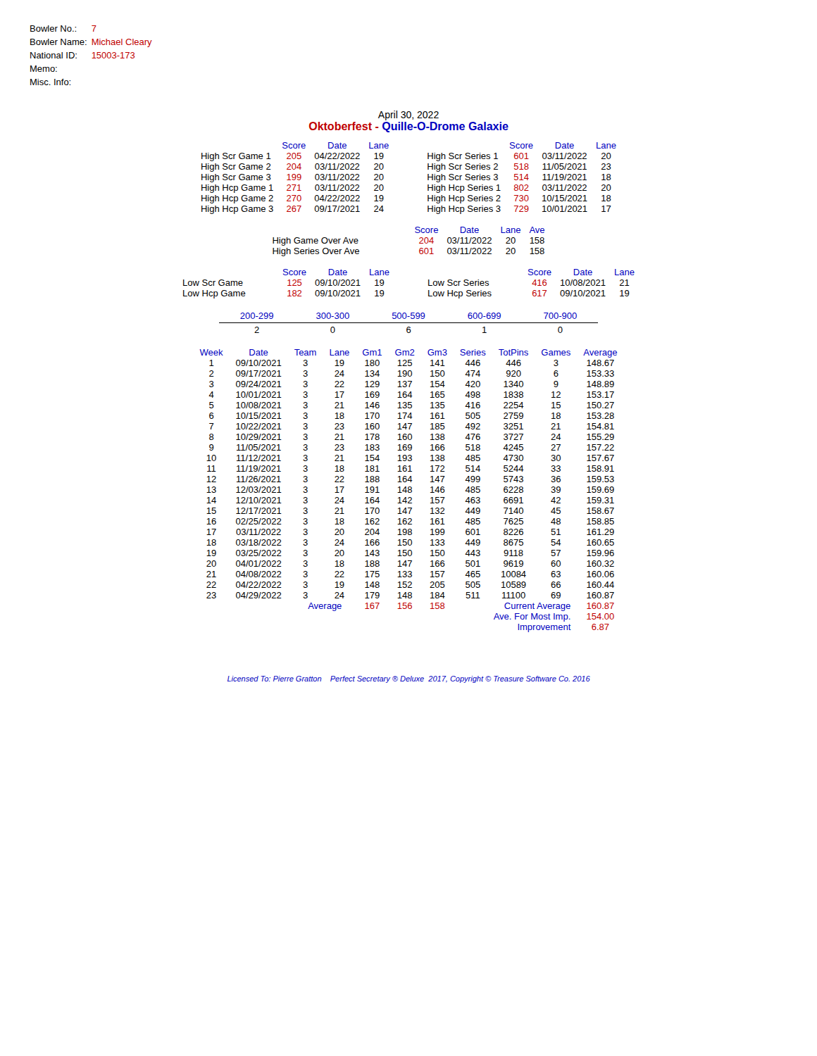| Bowler No.: | 7 |
| Bowler Name: | Michael Cleary |
| National ID: | 15003-173 |
| Memo: | |
| Misc. Info: | |
April 30, 2022
Oktoberfest - Quille-O-Drome Galaxie
| | Score | Date | Lane | | | Score | Date | Lane |
| --- | --- | --- | --- | --- | --- | --- | --- | --- |
| High Scr Game 1 | 205 | 04/22/2022 | 19 | | High Scr Series 1 | 601 | 03/11/2022 | 20 |
| High Scr Game 2 | 204 | 03/11/2022 | 20 | | High Scr Series 2 | 518 | 11/05/2021 | 23 |
| High Scr Game 3 | 199 | 03/11/2022 | 20 | | High Scr Series 3 | 514 | 11/19/2021 | 18 |
| High Hcp Game 1 | 271 | 03/11/2022 | 20 | | High Hcp Series 1 | 802 | 03/11/2022 | 20 |
| High Hcp Game 2 | 270 | 04/22/2022 | 19 | | High Hcp Series 2 | 730 | 10/15/2021 | 18 |
| High Hcp Game 3 | 267 | 09/17/2021 | 24 | | High Hcp Series 3 | 729 | 10/01/2021 | 17 |
| | Score | Date | Lane | Ave |
| --- | --- | --- | --- | --- |
| High Game Over Ave | 204 | 03/11/2022 | 20 | 158 |
| High Series Over Ave | 601 | 03/11/2022 | 20 | 158 |
| | Score | Date | Lane | | | Score | Date | Lane |
| --- | --- | --- | --- | --- | --- | --- | --- | --- |
| Low Scr Game | 125 | 09/10/2021 | 19 | | Low Scr Series | 416 | 10/08/2021 | 21 |
| Low Hcp Game | 182 | 09/10/2021 | 19 | | Low Hcp Series | 617 | 09/10/2021 | 19 |
| 200-299 | 300-300 | 500-599 | 600-699 | 700-900 |
| 2 | 0 | 6 | 1 | 0 |
| Week | Date | Team | Lane | Gm1 | Gm2 | Gm3 | Series | TotPins | Games | Average |
| --- | --- | --- | --- | --- | --- | --- | --- | --- | --- | --- |
| 1 | 09/10/2021 | 3 | 19 | 180 | 125 | 141 | 446 | 446 | 3 | 148.67 |
| 2 | 09/17/2021 | 3 | 24 | 134 | 190 | 150 | 474 | 920 | 6 | 153.33 |
| 3 | 09/24/2021 | 3 | 22 | 129 | 137 | 154 | 420 | 1340 | 9 | 148.89 |
| 4 | 10/01/2021 | 3 | 17 | 169 | 164 | 165 | 498 | 1838 | 12 | 153.17 |
| 5 | 10/08/2021 | 3 | 21 | 146 | 135 | 135 | 416 | 2254 | 15 | 150.27 |
| 6 | 10/15/2021 | 3 | 18 | 170 | 174 | 161 | 505 | 2759 | 18 | 153.28 |
| 7 | 10/22/2021 | 3 | 23 | 160 | 147 | 185 | 492 | 3251 | 21 | 154.81 |
| 8 | 10/29/2021 | 3 | 21 | 178 | 160 | 138 | 476 | 3727 | 24 | 155.29 |
| 9 | 11/05/2021 | 3 | 23 | 183 | 169 | 166 | 518 | 4245 | 27 | 157.22 |
| 10 | 11/12/2021 | 3 | 21 | 154 | 193 | 138 | 485 | 4730 | 30 | 157.67 |
| 11 | 11/19/2021 | 3 | 18 | 181 | 161 | 172 | 514 | 5244 | 33 | 158.91 |
| 12 | 11/26/2021 | 3 | 22 | 188 | 164 | 147 | 499 | 5743 | 36 | 159.53 |
| 13 | 12/03/2021 | 3 | 17 | 191 | 148 | 146 | 485 | 6228 | 39 | 159.69 |
| 14 | 12/10/2021 | 3 | 24 | 164 | 142 | 157 | 463 | 6691 | 42 | 159.31 |
| 15 | 12/17/2021 | 3 | 21 | 170 | 147 | 132 | 449 | 7140 | 45 | 158.67 |
| 16 | 02/25/2022 | 3 | 18 | 162 | 162 | 161 | 485 | 7625 | 48 | 158.85 |
| 17 | 03/11/2022 | 3 | 20 | 204 | 198 | 199 | 601 | 8226 | 51 | 161.29 |
| 18 | 03/18/2022 | 3 | 24 | 166 | 150 | 133 | 449 | 8675 | 54 | 160.65 |
| 19 | 03/25/2022 | 3 | 20 | 143 | 150 | 150 | 443 | 9118 | 57 | 159.96 |
| 20 | 04/01/2022 | 3 | 18 | 188 | 147 | 166 | 501 | 9619 | 60 | 160.32 |
| 21 | 04/08/2022 | 3 | 22 | 175 | 133 | 157 | 465 | 10084 | 63 | 160.06 |
| 22 | 04/22/2022 | 3 | 19 | 148 | 152 | 205 | 505 | 10589 | 66 | 160.44 |
| 23 | 04/29/2022 | 3 | 24 | 179 | 148 | 184 | 511 | 11100 | 69 | 160.87 |
| Average | 167 | 156 | 158 | Current Average | 160.87 |
| | Ave. For Most Imp. | 154.00 |
| | Improvement | 6.87 |
Licensed To: Pierre Gratton Perfect Secretary ® Deluxe 2017, Copyright © Treasure Software Co. 2016